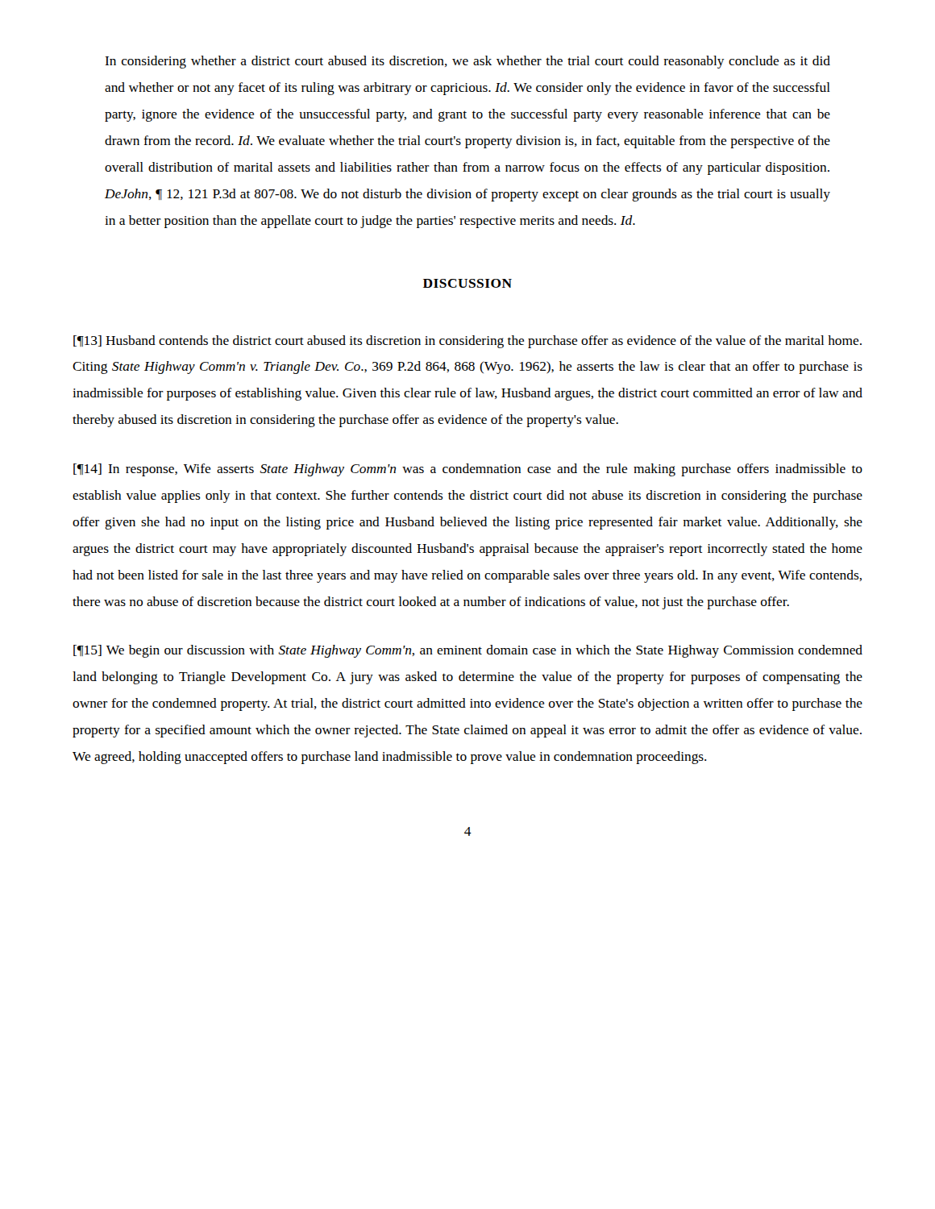In considering whether a district court abused its discretion, we ask whether the trial court could reasonably conclude as it did and whether or not any facet of its ruling was arbitrary or capricious. Id. We consider only the evidence in favor of the successful party, ignore the evidence of the unsuccessful party, and grant to the successful party every reasonable inference that can be drawn from the record. Id. We evaluate whether the trial court's property division is, in fact, equitable from the perspective of the overall distribution of marital assets and liabilities rather than from a narrow focus on the effects of any particular disposition. DeJohn, ¶ 12, 121 P.3d at 807-08. We do not disturb the division of property except on clear grounds as the trial court is usually in a better position than the appellate court to judge the parties' respective merits and needs. Id.
DISCUSSION
[¶13] Husband contends the district court abused its discretion in considering the purchase offer as evidence of the value of the marital home. Citing State Highway Comm'n v. Triangle Dev. Co., 369 P.2d 864, 868 (Wyo. 1962), he asserts the law is clear that an offer to purchase is inadmissible for purposes of establishing value. Given this clear rule of law, Husband argues, the district court committed an error of law and thereby abused its discretion in considering the purchase offer as evidence of the property's value.
[¶14] In response, Wife asserts State Highway Comm'n was a condemnation case and the rule making purchase offers inadmissible to establish value applies only in that context. She further contends the district court did not abuse its discretion in considering the purchase offer given she had no input on the listing price and Husband believed the listing price represented fair market value. Additionally, she argues the district court may have appropriately discounted Husband's appraisal because the appraiser's report incorrectly stated the home had not been listed for sale in the last three years and may have relied on comparable sales over three years old. In any event, Wife contends, there was no abuse of discretion because the district court looked at a number of indications of value, not just the purchase offer.
[¶15] We begin our discussion with State Highway Comm'n, an eminent domain case in which the State Highway Commission condemned land belonging to Triangle Development Co. A jury was asked to determine the value of the property for purposes of compensating the owner for the condemned property. At trial, the district court admitted into evidence over the State's objection a written offer to purchase the property for a specified amount which the owner rejected. The State claimed on appeal it was error to admit the offer as evidence of value. We agreed, holding unaccepted offers to purchase land inadmissible to prove value in condemnation proceedings.
4